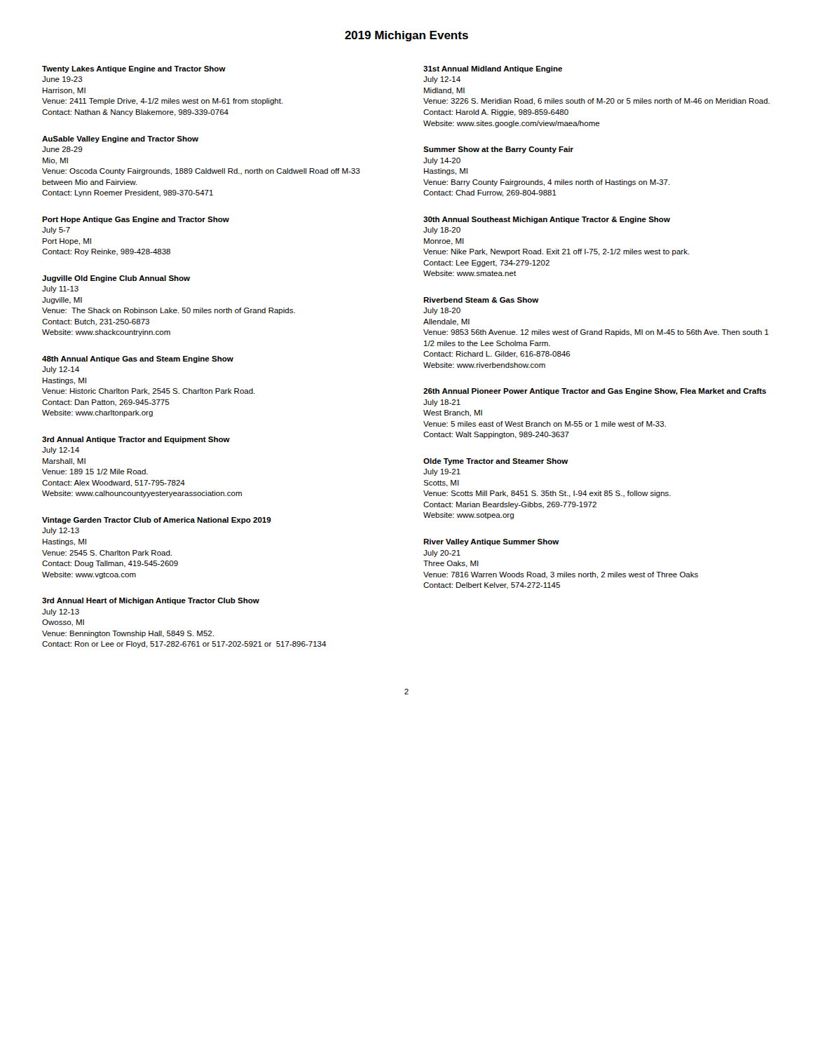2019 Michigan Events
Twenty Lakes Antique Engine and Tractor Show
June 19-23
Harrison, MI
Venue: 2411 Temple Drive, 4-1/2 miles west on M-61 from stoplight.
Contact: Nathan & Nancy Blakemore, 989-339-0764
AuSable Valley Engine and Tractor Show
June 28-29
Mio, MI
Venue: Oscoda County Fairgrounds, 1889 Caldwell Rd., north on Caldwell Road off M-33 between Mio and Fairview.
Contact: Lynn Roemer President, 989-370-5471
Port Hope Antique Gas Engine and Tractor Show
July 5-7
Port Hope, MI
Contact: Roy Reinke, 989-428-4838
Jugville Old Engine Club Annual Show
July 11-13
Jugville, MI
Venue: The Shack on Robinson Lake. 50 miles north of Grand Rapids.
Contact: Butch, 231-250-6873
Website: www.shackcountryinn.com
48th Annual Antique Gas and Steam Engine Show
July 12-14
Hastings, MI
Venue: Historic Charlton Park, 2545 S. Charlton Park Road.
Contact: Dan Patton, 269-945-3775
Website: www.charltonpark.org
3rd Annual Antique Tractor and Equipment Show
July 12-14
Marshall, MI
Venue: 189 15 1/2 Mile Road.
Contact: Alex Woodward, 517-795-7824
Website: www.calhouncountyyesteryearassociation.com
Vintage Garden Tractor Club of America National Expo 2019
July 12-13
Hastings, MI
Venue: 2545 S. Charlton Park Road.
Contact: Doug Tallman, 419-545-2609
Website: www.vgtcoa.com
3rd Annual Heart of Michigan Antique Tractor Club Show
July 12-13
Owosso, MI
Venue: Bennington Township Hall, 5849 S. M52.
Contact: Ron or Lee or Floyd, 517-282-6761 or 517-202-5921 or 517-896-7134
31st Annual Midland Antique Engine
July 12-14
Midland, MI
Venue: 3226 S. Meridian Road, 6 miles south of M-20 or 5 miles north of M-46 on Meridian Road.
Contact: Harold A. Riggie, 989-859-6480
Website: www.sites.google.com/view/maea/home
Summer Show at the Barry County Fair
July 14-20
Hastings, MI
Venue: Barry County Fairgrounds, 4 miles north of Hastings on M-37.
Contact: Chad Furrow, 269-804-9881
30th Annual Southeast Michigan Antique Tractor & Engine Show
July 18-20
Monroe, MI
Venue: Nike Park, Newport Road. Exit 21 off I-75, 2-1/2 miles west to park.
Contact: Lee Eggert, 734-279-1202
Website: www.smatea.net
Riverbend Steam & Gas Show
July 18-20
Allendale, MI
Venue: 9853 56th Avenue. 12 miles west of Grand Rapids, MI on M-45 to 56th Ave. Then south 1 1/2 miles to the Lee Scholma Farm.
Contact: Richard L. Gilder, 616-878-0846
Website: www.riverbendshow.com
26th Annual Pioneer Power Antique Tractor and Gas Engine Show, Flea Market and Crafts
July 18-21
West Branch, MI
Venue: 5 miles east of West Branch on M-55 or 1 mile west of M-33.
Contact: Walt Sappington, 989-240-3637
Olde Tyme Tractor and Steamer Show
July 19-21
Scotts, MI
Venue: Scotts Mill Park, 8451 S. 35th St., I-94 exit 85 S., follow signs.
Contact: Marian Beardsley-Gibbs, 269-779-1972
Website: www.sotpea.org
River Valley Antique Summer Show
July 20-21
Three Oaks, MI
Venue: 7816 Warren Woods Road, 3 miles north, 2 miles west of Three Oaks
Contact: Delbert Kelver, 574-272-1145
2